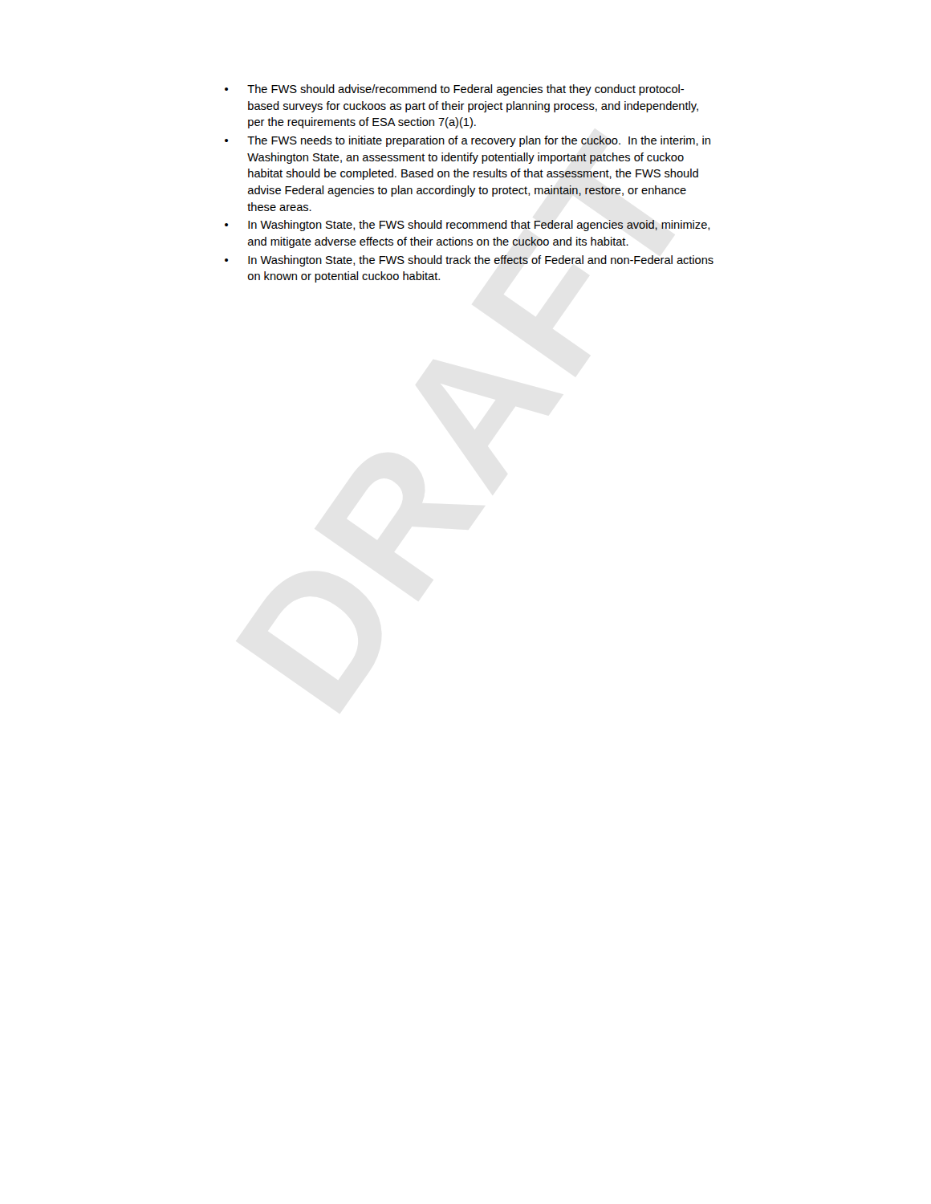DRAFT
The FWS should advise/recommend to Federal agencies that they conduct protocol-based surveys for cuckoos as part of their project planning process, and independently, per the requirements of ESA section 7(a)(1).
The FWS needs to initiate preparation of a recovery plan for the cuckoo. In the interim, in Washington State, an assessment to identify potentially important patches of cuckoo habitat should be completed. Based on the results of that assessment, the FWS should advise Federal agencies to plan accordingly to protect, maintain, restore, or enhance these areas.
In Washington State, the FWS should recommend that Federal agencies avoid, minimize, and mitigate adverse effects of their actions on the cuckoo and its habitat.
In Washington State, the FWS should track the effects of Federal and non-Federal actions on known or potential cuckoo habitat.